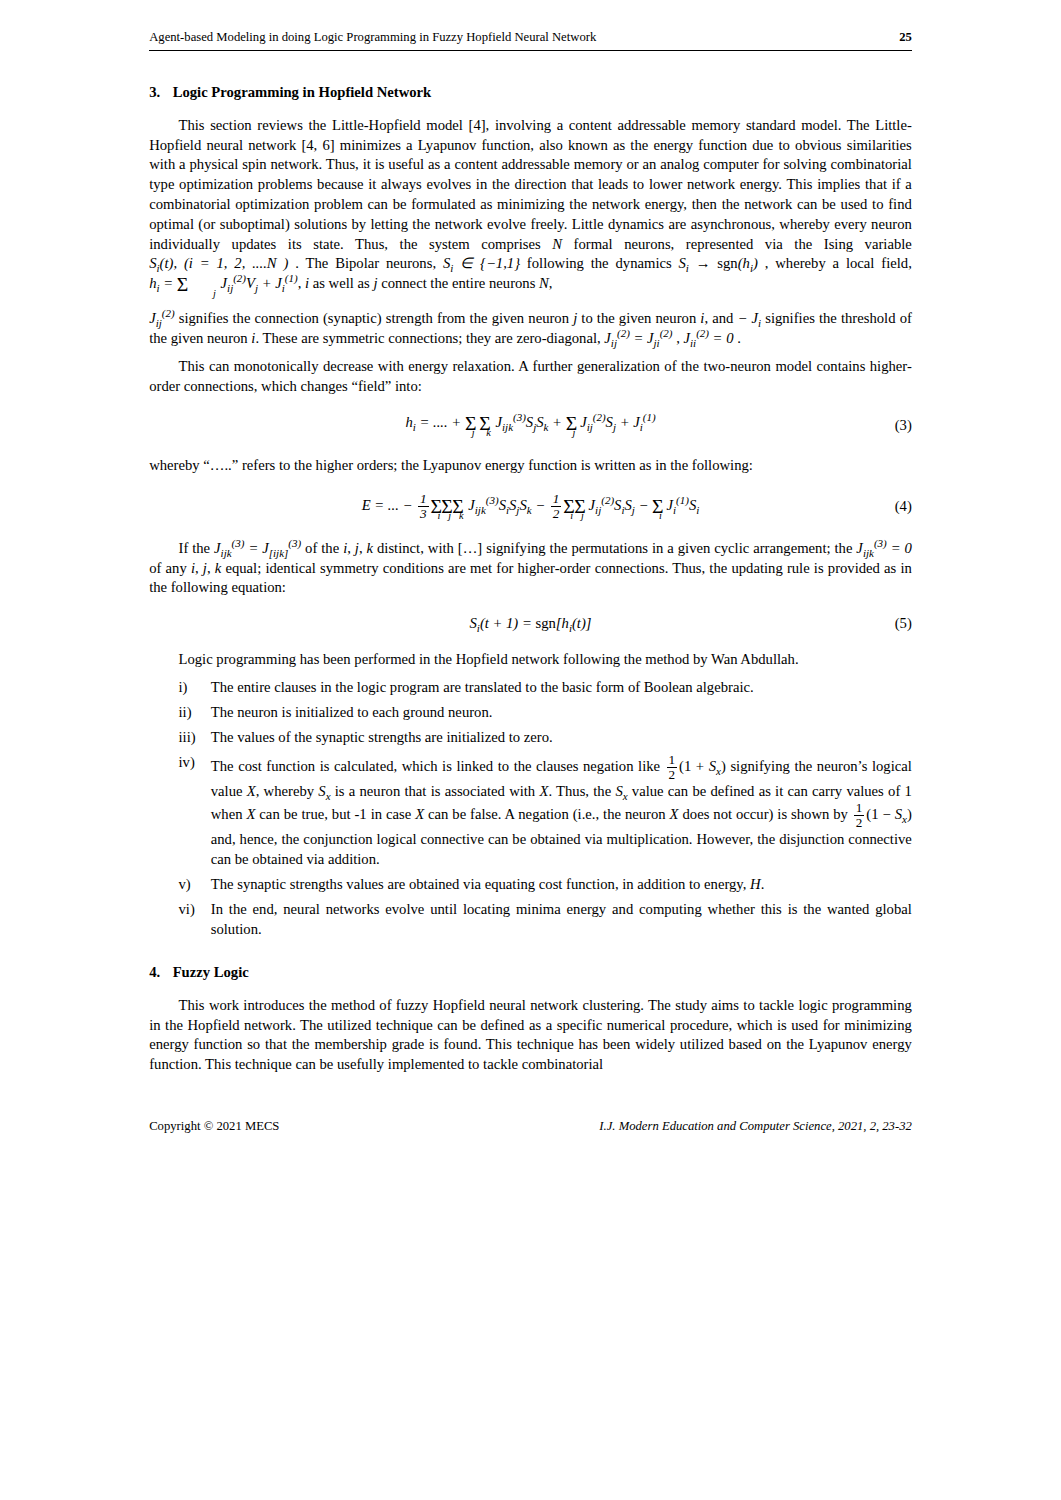Agent-based Modeling in doing Logic Programming in Fuzzy Hopfield Neural Network 25
3. Logic Programming in Hopfield Network
This section reviews the Little-Hopfield model [4], involving a content addressable memory standard model. The Little-Hopfield neural network [4, 6] minimizes a Lyapunov function, also known as the energy function due to obvious similarities with a physical spin network. Thus, it is useful as a content addressable memory or an analog computer for solving combinatorial type optimization problems because it always evolves in the direction that leads to lower network energy. This implies that if a combinatorial optimization problem can be formulated as minimizing the network energy, then the network can be used to find optimal (or suboptimal) solutions by letting the network evolve freely. Little dynamics are asynchronous, whereby every neuron individually updates its state. Thus, the system comprises N formal neurons, represented via the Ising variable Si(t), (i = 1, 2, ....N ) . The Bipolar neurons, Si ∈ {−1,1} following the dynamics Si → sgn(hi) , whereby a local field, hi = Σj Jij(2)Vj + Ji(1), i as well as j connect the entire neurons N,
Jij(2) signifies the connection (synaptic) strength from the given neuron j to the given neuron i, and − Ji signifies the threshold of the given neuron i. These are symmetric connections; they are zero-diagonal, Jij(2) = Jji(2) , Jii(2) = 0 .
This can monotonically decrease with energy relaxation. A further generalization of the two-neuron model contains higher-order connections, which changes “field” into:
hi = .... + Σj Σk Jijk(3)SjSk + Σj Jij(2)Sj + Ji(1) (3)
whereby “…..” refers to the higher orders; the Lyapunov energy function is written as in the following:
E = ... − 13 ΣiΣjΣk Jijk(3)SiSjSk − 12 ΣiΣj Jij(2)SiSj − Σi Ji(1)Si (4)
If the Jijk(3) = J[ijk](3) of the i, j, k distinct, with […] signifying the permutations in a given cyclic arrangement; the Jijk(3) = 0 of any i, j, k equal; identical symmetry conditions are met for higher-order connections. Thus, the updating rule is provided as in the following equation:
Si(t + 1) = sgn[hi(t)] (5)
Logic programming has been performed in the Hopfield network following the method by Wan Abdullah.
The entire clauses in the logic program are translated to the basic form of Boolean algebraic.
The neuron is initialized to each ground neuron.
The values of the synaptic strengths are initialized to zero.
The cost function is calculated, which is linked to the clauses negation like 12(1 + Sx) signifying the neuron’s logical value X, whereby Sx is a neuron that is associated with X. Thus, the Sx value can be defined as it can carry values of 1 when X can be true, but -1 in case X can be false. A negation (i.e., the neuron X does not occur) is shown by 12(1 − Sx) and, hence, the conjunction logical connective can be obtained via multiplication. However, the disjunction connective can be obtained via addition.
The synaptic strengths values are obtained via equating cost function, in addition to energy, H.
In the end, neural networks evolve until locating minima energy and computing whether this is the wanted global solution.
4. Fuzzy Logic
This work introduces the method of fuzzy Hopfield neural network clustering. The study aims to tackle logic programming in the Hopfield network. The utilized technique can be defined as a specific numerical procedure, which is used for minimizing energy function so that the membership grade is found. This technique has been widely utilized based on the Lyapunov energy function. This technique can be usefully implemented to tackle combinatorial
Copyright © 2021 MECS I.J. Modern Education and Computer Science, 2021, 2, 23-32